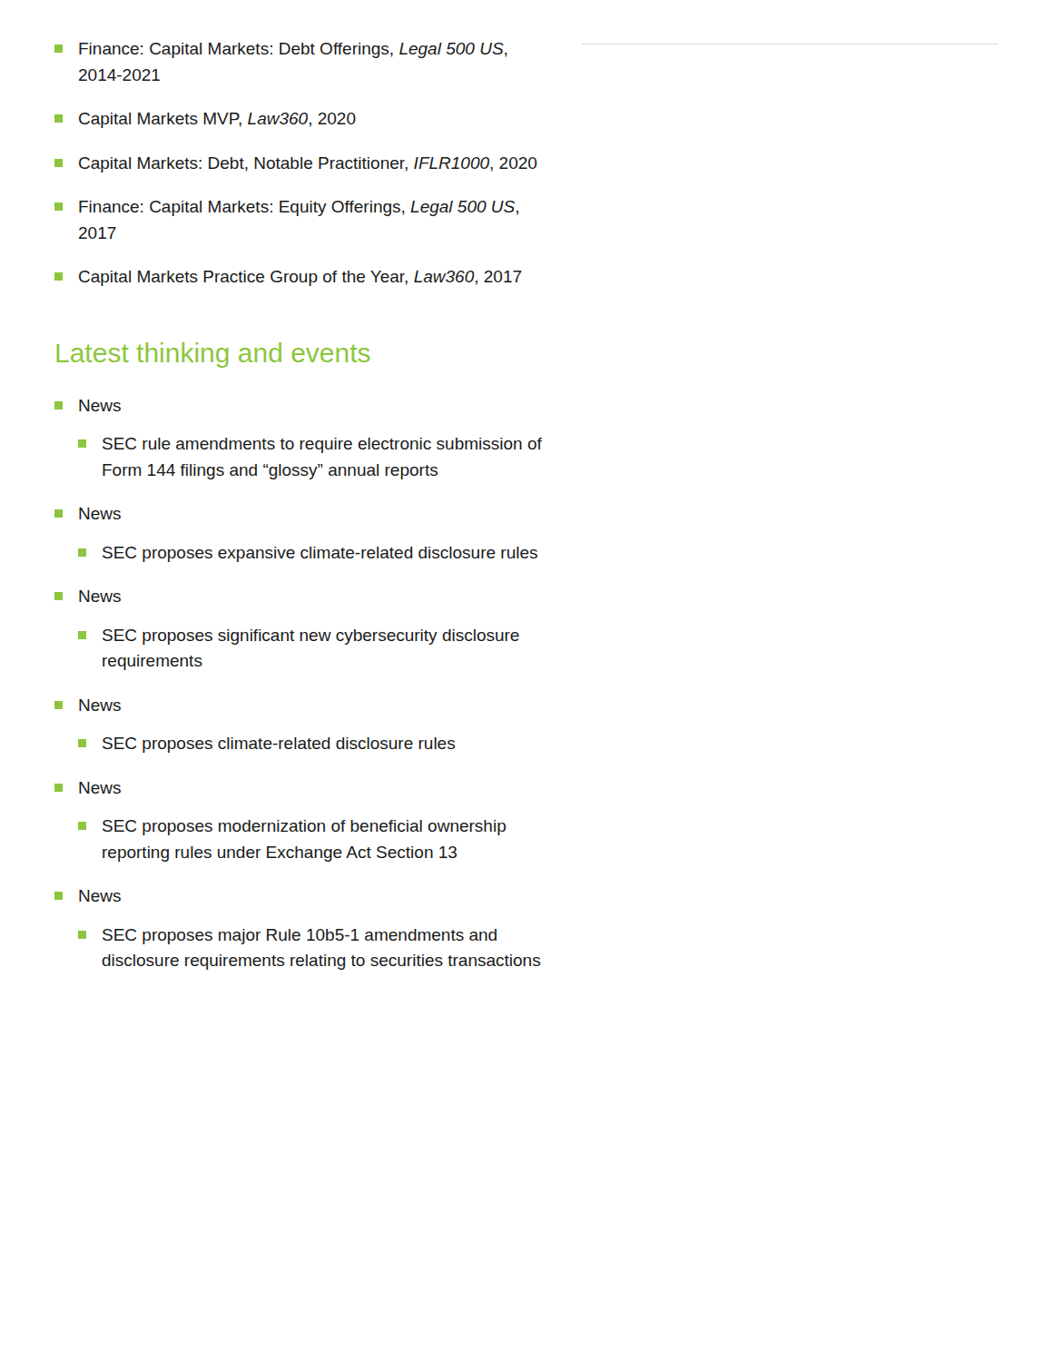Finance: Capital Markets: Debt Offerings, Legal 500 US, 2014-2021
Capital Markets MVP, Law360, 2020
Capital Markets: Debt, Notable Practitioner, IFLR1000, 2020
Finance: Capital Markets: Equity Offerings, Legal 500 US, 2017
Capital Markets Practice Group of the Year, Law360, 2017
Latest thinking and events
News
SEC rule amendments to require electronic submission of Form 144 filings and “glossy” annual reports
News
SEC proposes expansive climate-related disclosure rules
News
SEC proposes significant new cybersecurity disclosure requirements
News
SEC proposes climate-related disclosure rules
News
SEC proposes modernization of beneficial ownership reporting rules under Exchange Act Section 13
News
SEC proposes major Rule 10b5-1 amendments and disclosure requirements relating to securities transactions